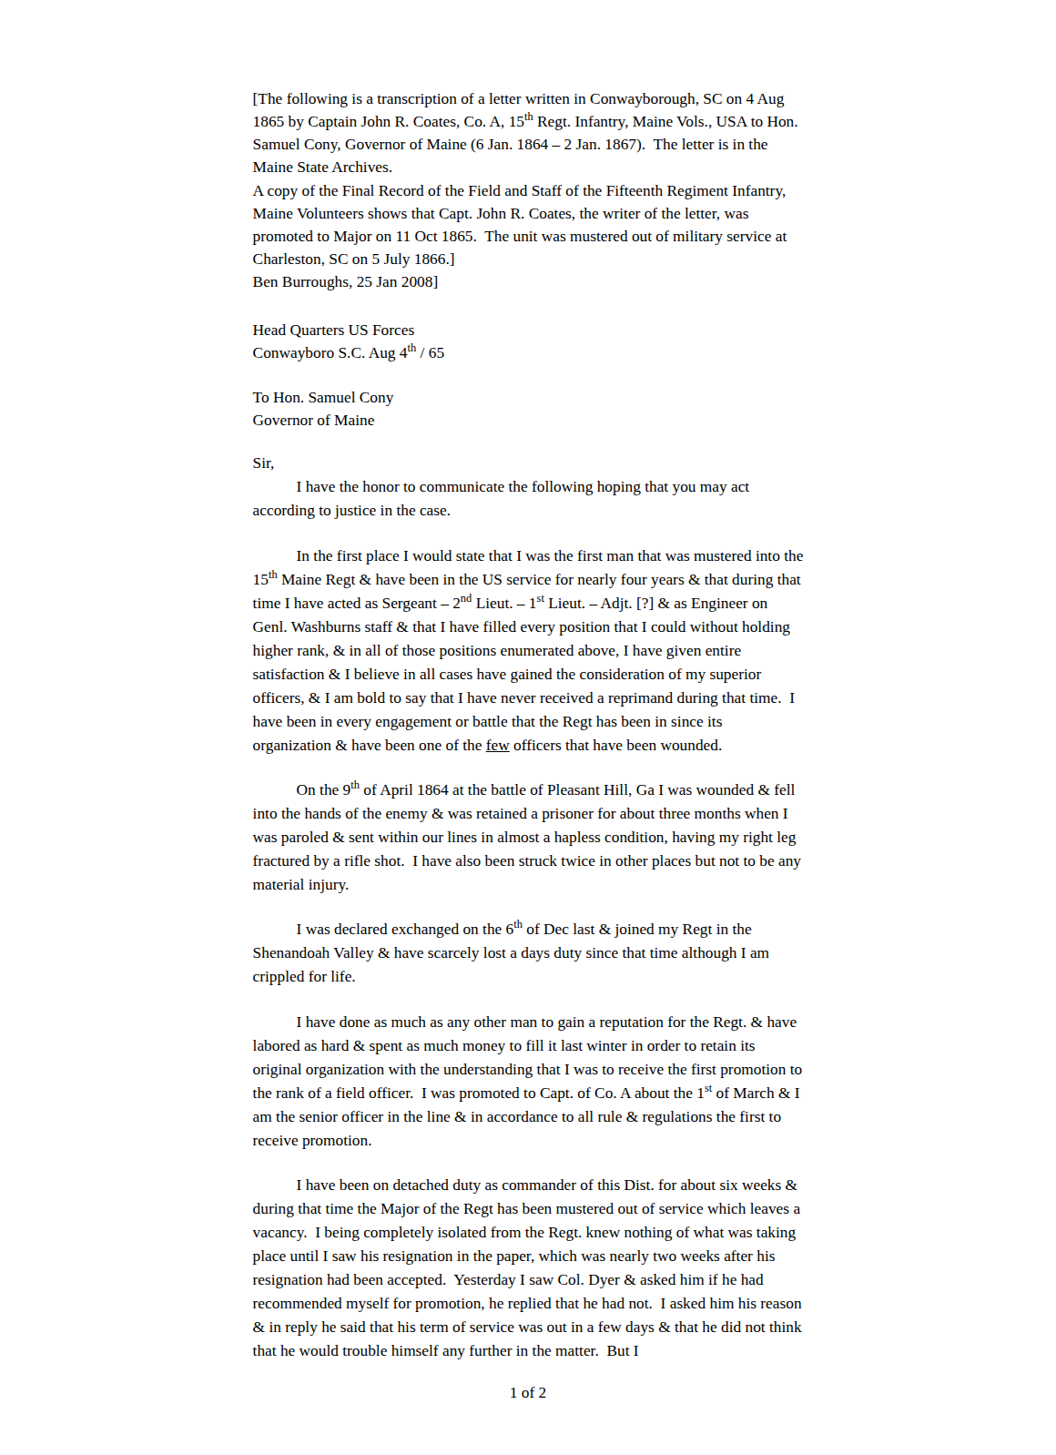[The following is a transcription of a letter written in Conwayborough, SC on 4 Aug 1865 by Captain John R. Coates, Co. A, 15th Regt. Infantry, Maine Vols., USA to Hon. Samuel Cony, Governor of Maine (6 Jan. 1864 – 2 Jan. 1867). The letter is in the Maine State Archives.
A copy of the Final Record of the Field and Staff of the Fifteenth Regiment Infantry, Maine Volunteers shows that Capt. John R. Coates, the writer of the letter, was promoted to Major on 11 Oct 1865. The unit was mustered out of military service at Charleston, SC on 5 July 1866.]
Ben Burroughs, 25 Jan 2008]
Head Quarters US Forces
Conwayboro S.C. Aug 4th / 65
To Hon. Samuel Cony
Governor of Maine
Sir,
I have the honor to communicate the following hoping that you may act according to justice in the case.
In the first place I would state that I was the first man that was mustered into the 15th Maine Regt & have been in the US service for nearly four years & that during that time I have acted as Sergeant – 2nd Lieut. – 1st Lieut. – Adjt. [?] & as Engineer on Genl. Washburns staff & that I have filled every position that I could without holding higher rank, & in all of those positions enumerated above, I have given entire satisfaction & I believe in all cases have gained the consideration of my superior officers, & I am bold to say that I have never received a reprimand during that time. I have been in every engagement or battle that the Regt has been in since its organization & have been one of the few officers that have been wounded.
On the 9th of April 1864 at the battle of Pleasant Hill, Ga I was wounded & fell into the hands of the enemy & was retained a prisoner for about three months when I was paroled & sent within our lines in almost a hapless condition, having my right leg fractured by a rifle shot. I have also been struck twice in other places but not to be any material injury.
I was declared exchanged on the 6th of Dec last & joined my Regt in the Shenandoah Valley & have scarcely lost a days duty since that time although I am crippled for life.
I have done as much as any other man to gain a reputation for the Regt. & have labored as hard & spent as much money to fill it last winter in order to retain its original organization with the understanding that I was to receive the first promotion to the rank of a field officer. I was promoted to Capt. of Co. A about the 1st of March & I am the senior officer in the line & in accordance to all rule & regulations the first to receive promotion.
I have been on detached duty as commander of this Dist. for about six weeks & during that time the Major of the Regt has been mustered out of service which leaves a vacancy. I being completely isolated from the Regt. knew nothing of what was taking place until I saw his resignation in the paper, which was nearly two weeks after his resignation had been accepted. Yesterday I saw Col. Dyer & asked him if he had recommended myself for promotion, he replied that he had not. I asked him his reason & in reply he said that his term of service was out in a few days & that he did not think that he would trouble himself any further in the matter. But I
1 of 2